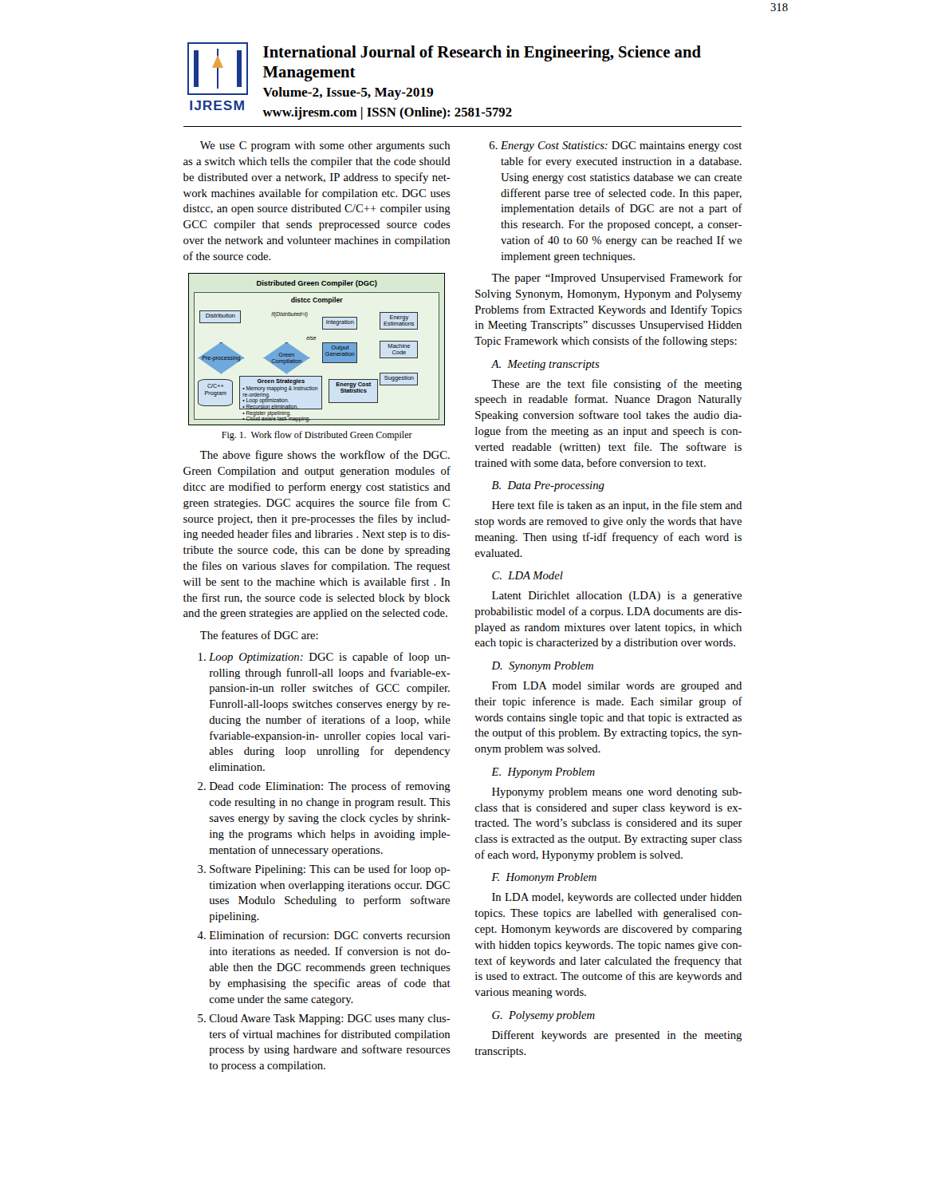318
IJRESM
International Journal of Research in Engineering, Science and Management
Volume-2, Issue-5, May-2019
www.ijresm.com | ISSN (Online): 2581-5792
We use C program with some other arguments such as a switch which tells the compiler that the code should be distributed over a network, IP address to specify network machines available for compilation etc. DGC uses distcc, an open source distributed C/C++ compiler using GCC compiler that sends preprocessed source codes over the network and volunteer machines in compilation of the source code.
Distributed Green Compiler (DGC)
distcc Compiler
Distribution
Pre-processing
Green Compilation
Integration
Output Generation
Energy Estimations
Machine Code
Suggestion
If(Distributed=t)
else
C/C++ Program
Green Strategies • Memory mapping & instruction re-ordering.
• Loop optimization.
• Recursion elimination.
• Register pipelining.
• Cloud aware task mapping.
Energy Cost Statistics
Fig. 1. Work flow of Distributed Green Compiler
The above figure shows the workflow of the DGC. Green Compilation and output generation modules of ditcc are modified to perform energy cost statistics and green strategies. DGC acquires the source file from C source project, then it pre-processes the files by including needed header files and libraries . Next step is to distribute the source code, this can be done by spreading the files on various slaves for compilation. The request will be sent to the machine which is available first . In the first run, the source code is selected block by block and the green strategies are applied on the selected code.
The features of DGC are:
Loop Optimization: DGC is capable of loop unrolling through funroll-all loops and fvariable-expansion-in-un roller switches of GCC compiler. Funroll-all-loops switches conserves energy by reducing the number of iterations of a loop, while fvariable-expansion-in- unroller copies local variables during loop unrolling for dependency elimination.
Dead code Elimination: The process of removing code resulting in no change in program result. This saves energy by saving the clock cycles by shrinking the programs which helps in avoiding implementation of unnecessary operations.
Software Pipelining: This can be used for loop optimization when overlapping iterations occur. DGC uses Modulo Scheduling to perform software pipelining.
Elimination of recursion: DGC converts recursion into iterations as needed. If conversion is not do-able then the DGC recommends green techniques by emphasising the specific areas of code that come under the same category.
Cloud Aware Task Mapping: DGC uses many clusters of virtual machines for distributed compilation process by using hardware and software resources to process a compilation.
Energy Cost Statistics: DGC maintains energy cost table for every executed instruction in a database. Using energy cost statistics database we can create different parse tree of selected code. In this paper, implementation details of DGC are not a part of this research. For the proposed concept, a conservation of 40 to 60 % energy can be reached If we implement green techniques.
The paper “Improved Unsupervised Framework for Solving Synonym, Homonym, Hyponym and Polysemy Problems from Extracted Keywords and Identify Topics in Meeting Transcripts” discusses Unsupervised Hidden Topic Framework which consists of the following steps:
A. Meeting transcripts
These are the text file consisting of the meeting speech in readable format. Nuance Dragon Naturally Speaking conversion software tool takes the audio dialogue from the meeting as an input and speech is converted readable (written) text file. The software is trained with some data, before conversion to text.
B. Data Pre-processing
Here text file is taken as an input, in the file stem and stop words are removed to give only the words that have meaning. Then using tf-idf frequency of each word is evaluated.
C. LDA Model
Latent Dirichlet allocation (LDA) is a generative probabilistic model of a corpus. LDA documents are displayed as random mixtures over latent topics, in which each topic is characterized by a distribution over words.
D. Synonym Problem
From LDA model similar words are grouped and their topic inference is made. Each similar group of words contains single topic and that topic is extracted as the output of this problem. By extracting topics, the synonym problem was solved.
E. Hyponym Problem
Hyponymy problem means one word denoting subclass that is considered and super class keyword is extracted. The word’s subclass is considered and its super class is extracted as the output. By extracting super class of each word, Hyponymy problem is solved.
F. Homonym Problem
In LDA model, keywords are collected under hidden topics. These topics are labelled with generalised concept. Homonym keywords are discovered by comparing with hidden topics keywords. The topic names give context of keywords and later calculated the frequency that is used to extract. The outcome of this are keywords and various meaning words.
G. Polysemy problem
Different keywords are presented in the meeting transcripts.